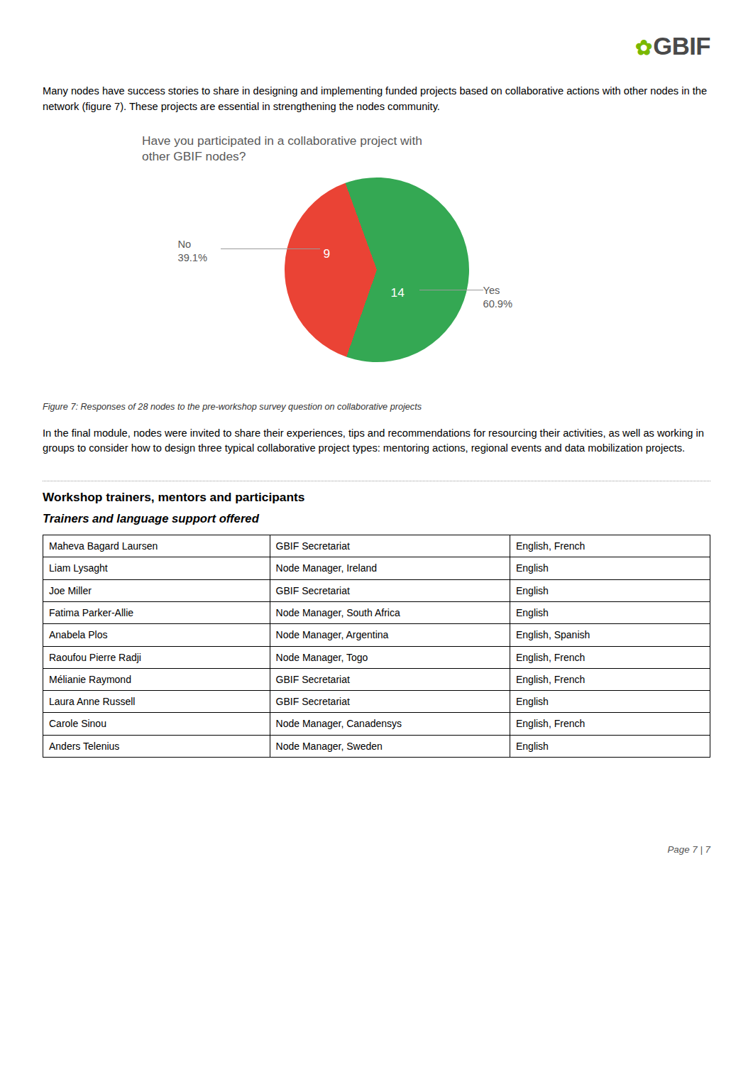✿GBIF
Many nodes have success stories to share in designing and implementing funded projects based on collaborative actions with other nodes in the network (figure 7). These projects are essential in strengthening the nodes community.
Have you participated in a collaborative project with
other GBIF nodes?
14
9
No
39.1%
Yes
60.9%
Figure 7: Responses of 28 nodes to the pre-workshop survey question on collaborative projects
In the final module, nodes were invited to share their experiences, tips and recommendations for resourcing their activities, as well as working in groups to consider how to design three typical collaborative project types: mentoring actions, regional events and data mobilization projects.
Workshop trainers, mentors and participants
Trainers and language support offered
| Maheva Bagard Laursen | GBIF Secretariat | English, French |
| Liam Lysaght | Node Manager, Ireland | English |
| Joe Miller | GBIF Secretariat | English |
| Fatima Parker-Allie | Node Manager, South Africa | English |
| Anabela Plos | Node Manager, Argentina | English, Spanish |
| Raoufou Pierre Radji | Node Manager, Togo | English, French |
| Mélianie Raymond | GBIF Secretariat | English, French |
| Laura Anne Russell | GBIF Secretariat | English |
| Carole Sinou | Node Manager, Canadensys | English, French |
| Anders Telenius | Node Manager, Sweden | English |
Page 7 | 7